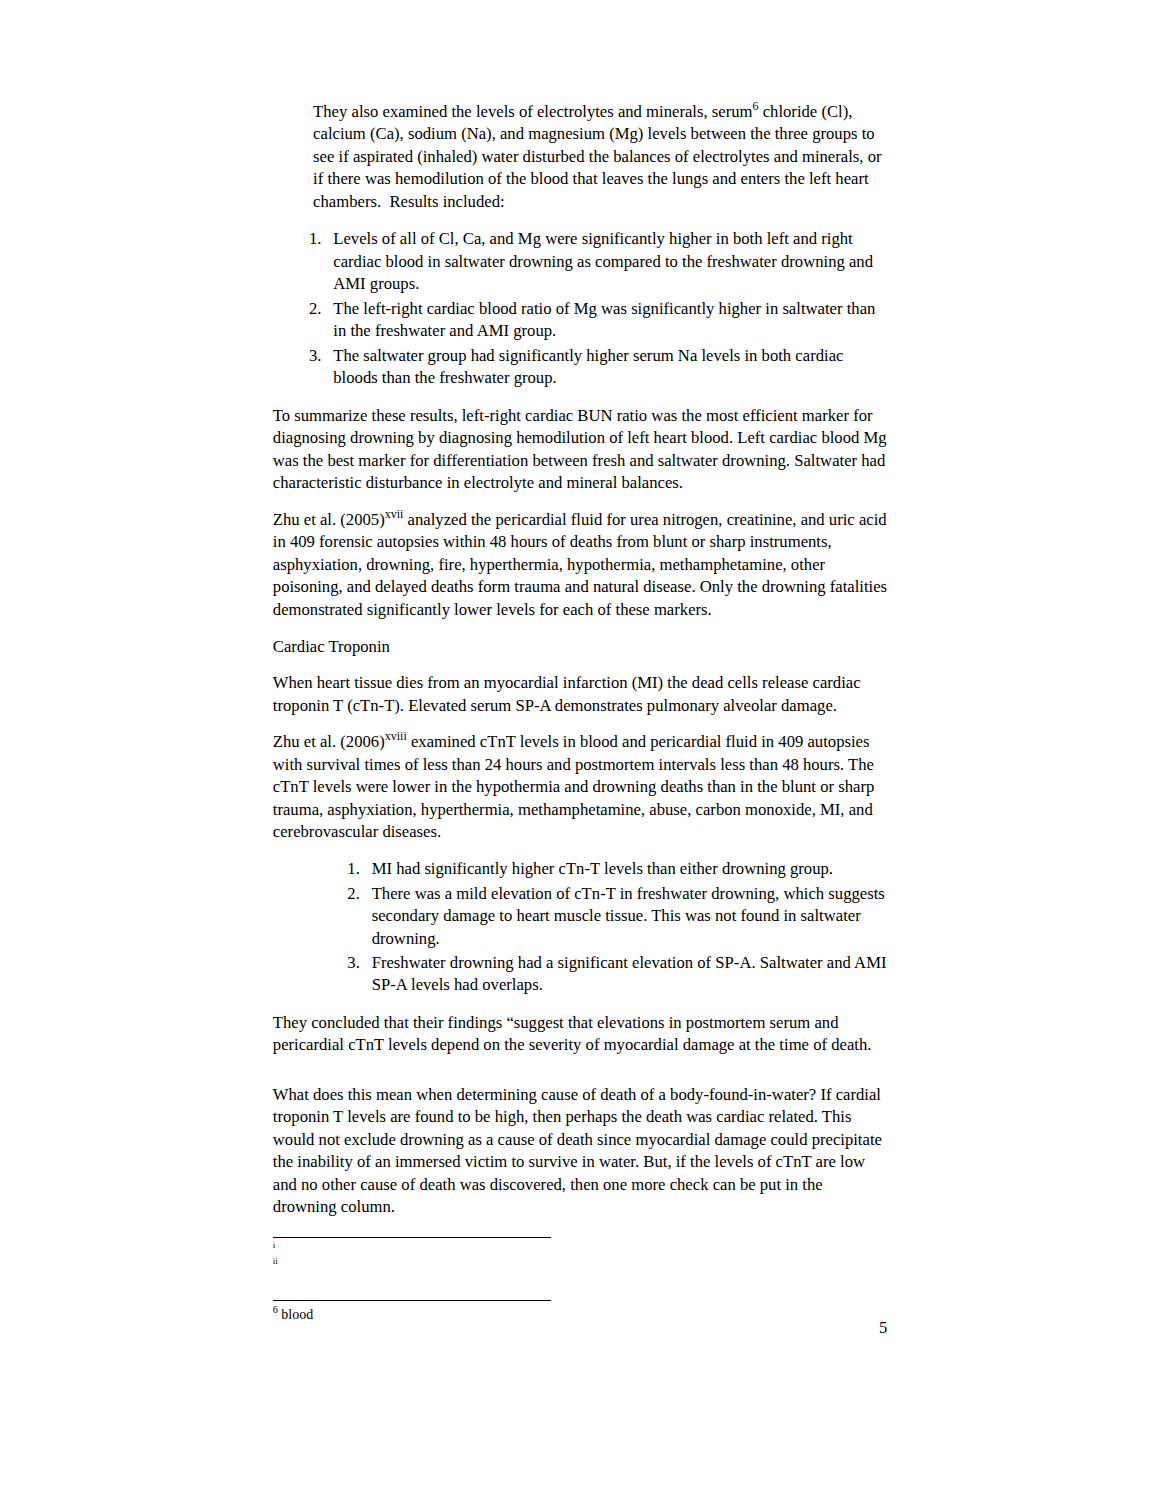They also examined the levels of electrolytes and minerals, serum6 chloride (Cl), calcium (Ca), sodium (Na), and magnesium (Mg) levels between the three groups to see if aspirated (inhaled) water disturbed the balances of electrolytes and minerals, or if there was hemodilution of the blood that leaves the lungs and enters the left heart chambers. Results included:
Levels of all of Cl, Ca, and Mg were significantly higher in both left and right cardiac blood in saltwater drowning as compared to the freshwater drowning and AMI groups.
The left-right cardiac blood ratio of Mg was significantly higher in saltwater than in the freshwater and AMI group.
The saltwater group had significantly higher serum Na levels in both cardiac bloods than the freshwater group.
To summarize these results, left-right cardiac BUN ratio was the most efficient marker for diagnosing drowning by diagnosing hemodilution of left heart blood. Left cardiac blood Mg was the best marker for differentiation between fresh and saltwater drowning. Saltwater had characteristic disturbance in electrolyte and mineral balances.
Zhu et al. (2005)xvii analyzed the pericardial fluid for urea nitrogen, creatinine, and uric acid in 409 forensic autopsies within 48 hours of deaths from blunt or sharp instruments, asphyxiation, drowning, fire, hyperthermia, hypothermia, methamphetamine, other poisoning, and delayed deaths form trauma and natural disease. Only the drowning fatalities demonstrated significantly lower levels for each of these markers.
Cardiac Troponin
When heart tissue dies from an myocardial infarction (MI) the dead cells release cardiac troponin T (cTn-T). Elevated serum SP-A demonstrates pulmonary alveolar damage.
Zhu et al. (2006)xviii examined cTnT levels in blood and pericardial fluid in 409 autopsies with survival times of less than 24 hours and postmortem intervals less than 48 hours. The cTnT levels were lower in the hypothermia and drowning deaths than in the blunt or sharp trauma, asphyxiation, hyperthermia, methamphetamine, abuse, carbon monoxide, MI, and cerebrovascular diseases.
MI had significantly higher cTn-T levels than either drowning group.
There was a mild elevation of cTn-T in freshwater drowning, which suggests secondary damage to heart muscle tissue. This was not found in saltwater drowning.
Freshwater drowning had a significant elevation of SP-A. Saltwater and AMI SP-A levels had overlaps.
They concluded that their findings “suggest that elevations in postmortem serum and pericardial cTnT levels depend on the severity of myocardial damage at the time of death.
What does this mean when determining cause of death of a body-found-in-water? If cardial troponin T levels are found to be high, then perhaps the death was cardiac related. This would not exclude drowning as a cause of death since myocardial damage could precipitate the inability of an immersed victim to survive in water. But, if the levels of cTnT are low and no other cause of death was discovered, then one more check can be put in the drowning column.
i
ii
6 blood
5